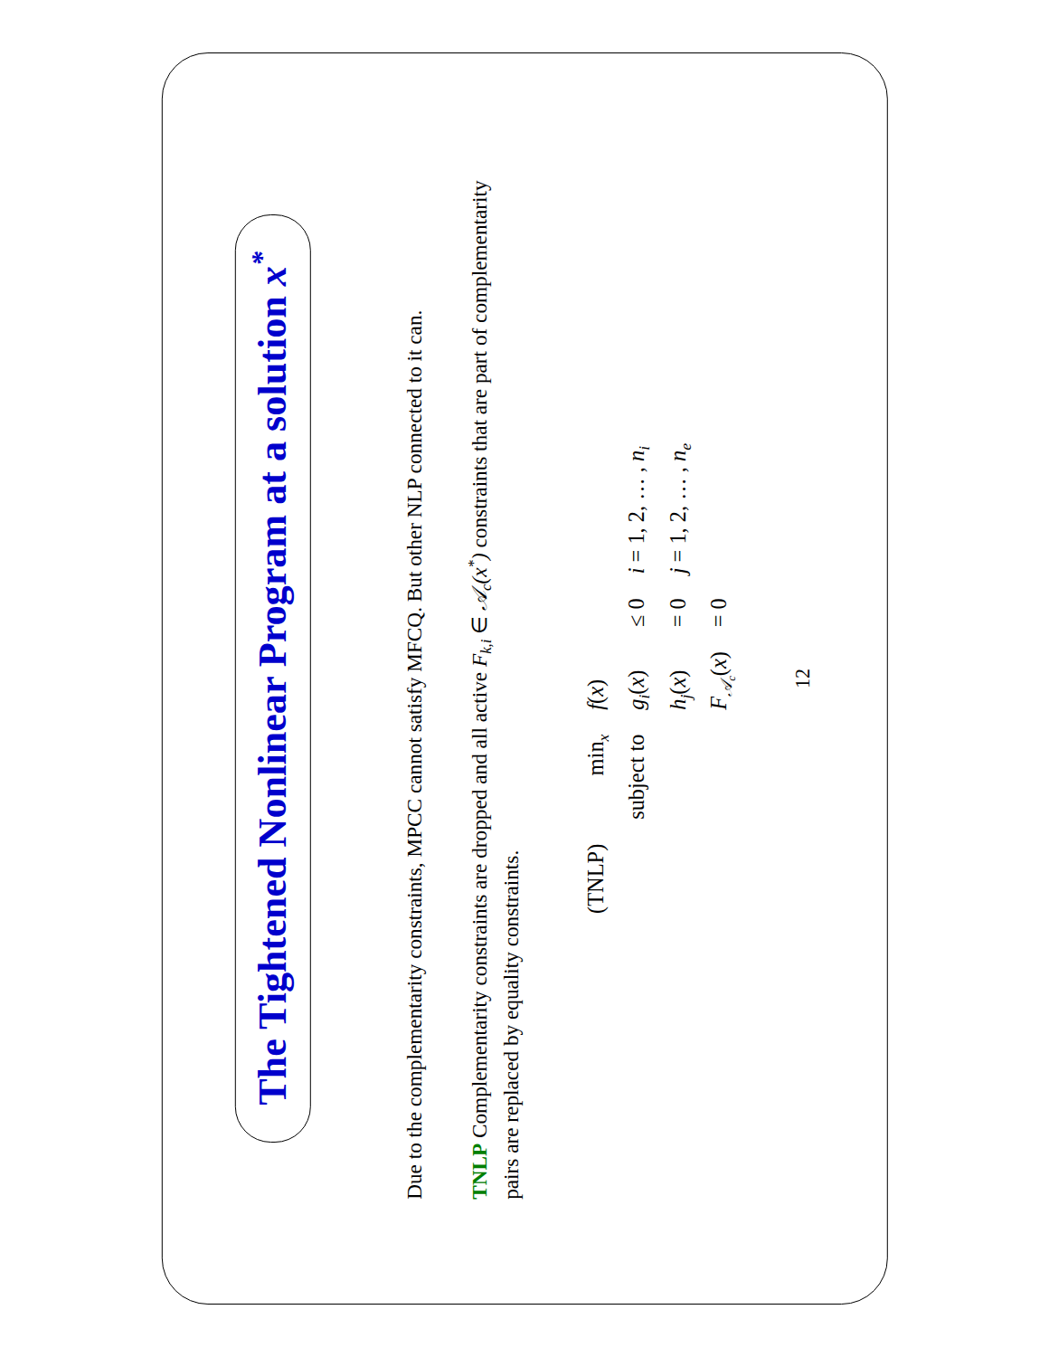The Tightened Nonlinear Program at a solution x*
Due to the complementarity constraints, MPCC cannot satisfy MFCQ. But other NLP connected to it can.
TNLP Complementarity constraints are dropped and all active Fk,i ∈ 𝒜c(x*) constraints that are part of complementarity pairs are replaced by equality constraints.
| (TNLP) | min x | f ( x ) | | |
| | subject to | g i ( x ) | ≤ 0 | i = 1, 2, … , n i |
| | | h j ( x ) | = 0 | j = 1, 2, … , n e |
| | | F 𝒜 c ( x ) | = 0 | |
12